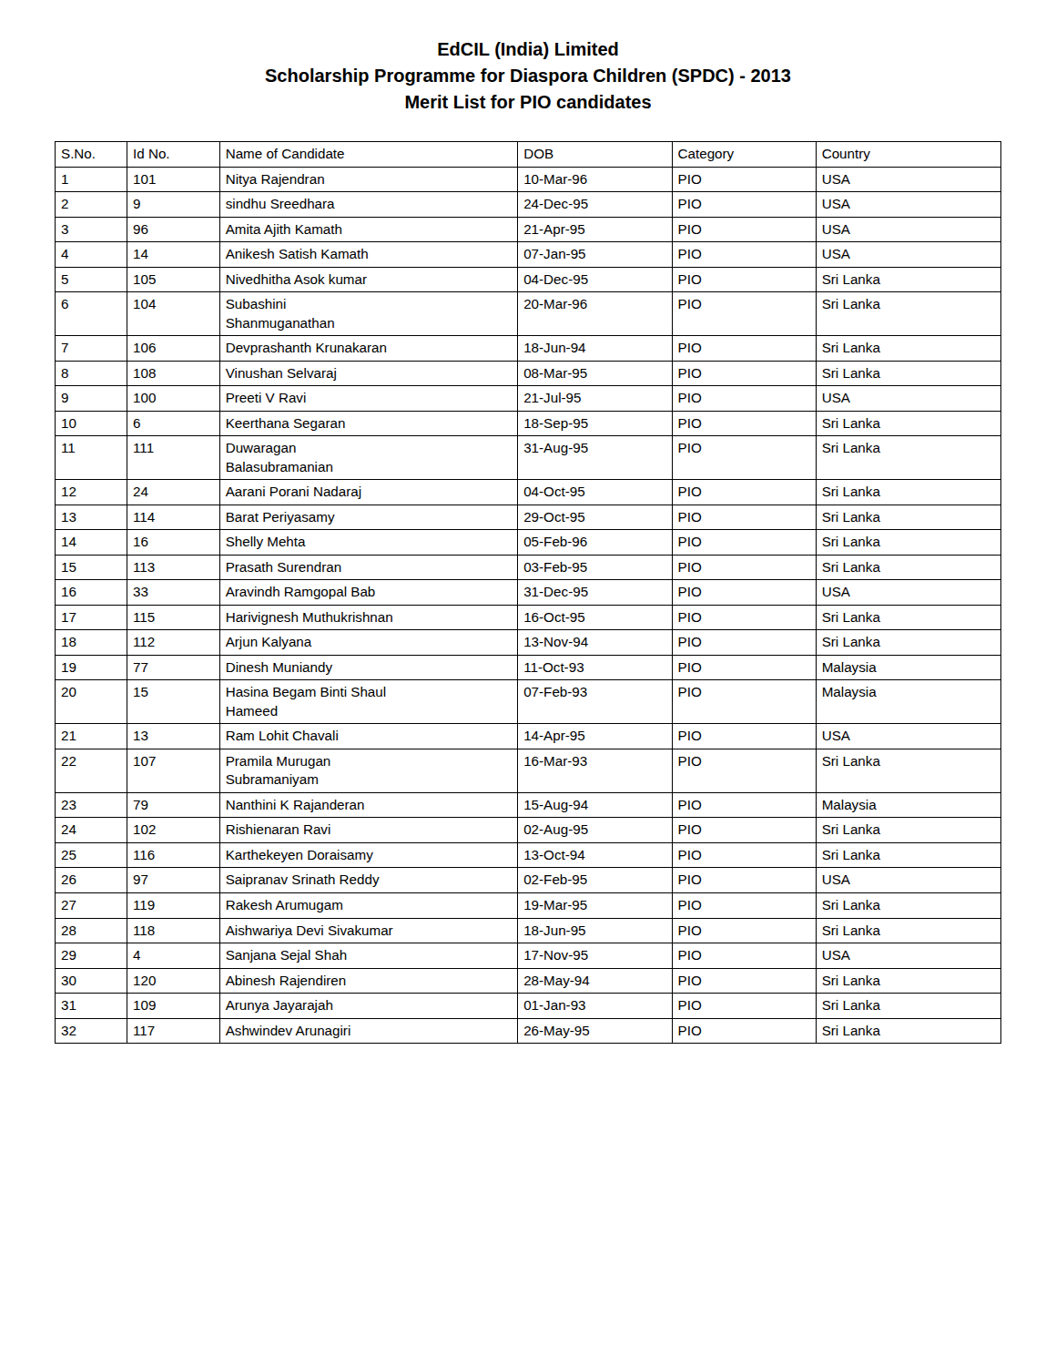EdCIL (India) Limited
Scholarship Programme for Diaspora Children (SPDC) - 2013
Merit List for PIO candidates
Merit list of PIO candidates for the Scholarship Programme for Diaspora Children 2013
| S.No. | Id No. | Name of Candidate | DOB | Category | Country |
| --- | --- | --- | --- | --- | --- |
| 1 | 101 | Nitya Rajendran | 10-Mar-96 | PIO | USA |
| 2 | 9 | sindhu Sreedhara | 24-Dec-95 | PIO | USA |
| 3 | 96 | Amita Ajith Kamath | 21-Apr-95 | PIO | USA |
| 4 | 14 | Anikesh Satish Kamath | 07-Jan-95 | PIO | USA |
| 5 | 105 | Nivedhitha Asok kumar | 04-Dec-95 | PIO | Sri Lanka |
| 6 | 104 | Subashini Shanmuganathan | 20-Mar-96 | PIO | Sri Lanka |
| 7 | 106 | Devprashanth Krunakaran | 18-Jun-94 | PIO | Sri Lanka |
| 8 | 108 | Vinushan Selvaraj | 08-Mar-95 | PIO | Sri Lanka |
| 9 | 100 | Preeti V Ravi | 21-Jul-95 | PIO | USA |
| 10 | 6 | Keerthana Segaran | 18-Sep-95 | PIO | Sri Lanka |
| 11 | 111 | Duwaragan Balasubramanian | 31-Aug-95 | PIO | Sri Lanka |
| 12 | 24 | Aarani Porani Nadaraj | 04-Oct-95 | PIO | Sri Lanka |
| 13 | 114 | Barat Periyasamy | 29-Oct-95 | PIO | Sri Lanka |
| 14 | 16 | Shelly Mehta | 05-Feb-96 | PIO | Sri Lanka |
| 15 | 113 | Prasath Surendran | 03-Feb-95 | PIO | Sri Lanka |
| 16 | 33 | Aravindh Ramgopal Bab | 31-Dec-95 | PIO | USA |
| 17 | 115 | Harivignesh Muthukrishnan | 16-Oct-95 | PIO | Sri Lanka |
| 18 | 112 | Arjun Kalyana | 13-Nov-94 | PIO | Sri Lanka |
| 19 | 77 | Dinesh Muniandy | 11-Oct-93 | PIO | Malaysia |
| 20 | 15 | Hasina Begam Binti Shaul Hameed | 07-Feb-93 | PIO | Malaysia |
| 21 | 13 | Ram Lohit Chavali | 14-Apr-95 | PIO | USA |
| 22 | 107 | Pramila Murugan Subramaniyam | 16-Mar-93 | PIO | Sri Lanka |
| 23 | 79 | Nanthini K Rajanderan | 15-Aug-94 | PIO | Malaysia |
| 24 | 102 | Rishienaran Ravi | 02-Aug-95 | PIO | Sri Lanka |
| 25 | 116 | Karthekeyen Doraisamy | 13-Oct-94 | PIO | Sri Lanka |
| 26 | 97 | Saipranav Srinath Reddy | 02-Feb-95 | PIO | USA |
| 27 | 119 | Rakesh Arumugam | 19-Mar-95 | PIO | Sri Lanka |
| 28 | 118 | Aishwariya Devi Sivakumar | 18-Jun-95 | PIO | Sri Lanka |
| 29 | 4 | Sanjana Sejal Shah | 17-Nov-95 | PIO | USA |
| 30 | 120 | Abinesh Rajendiren | 28-May-94 | PIO | Sri Lanka |
| 31 | 109 | Arunya Jayarajah | 01-Jan-93 | PIO | Sri Lanka |
| 32 | 117 | Ashwindev Arunagiri | 26-May-95 | PIO | Sri Lanka |